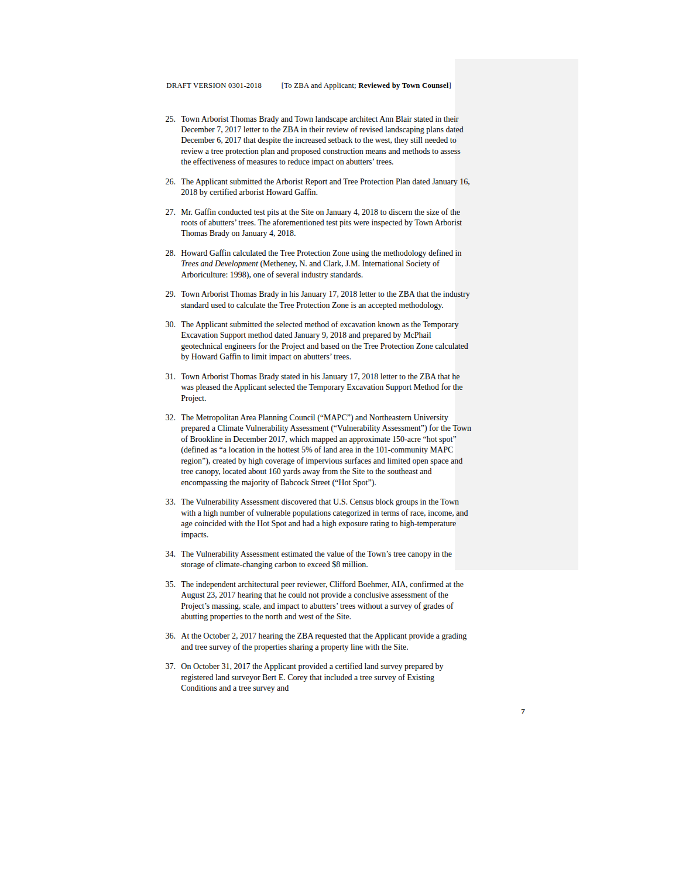DRAFT VERSION 0301-2018 [To ZBA and Applicant; Reviewed by Town Counsel]
Town Arborist Thomas Brady and Town landscape architect Ann Blair stated in their December 7, 2017 letter to the ZBA in their review of revised landscaping plans dated December 6, 2017 that despite the increased setback to the west, they still needed to review a tree protection plan and proposed construction means and methods to assess the effectiveness of measures to reduce impact on abutters’ trees.
The Applicant submitted the Arborist Report and Tree Protection Plan dated January 16, 2018 by certified arborist Howard Gaffin.
Mr. Gaffin conducted test pits at the Site on January 4, 2018 to discern the size of the roots of abutters’ trees. The aforementioned test pits were inspected by Town Arborist Thomas Brady on January 4, 2018.
Howard Gaffin calculated the Tree Protection Zone using the methodology defined in Trees and Development (Metheney, N. and Clark, J.M. International Society of Arboriculture: 1998), one of several industry standards.
Town Arborist Thomas Brady in his January 17, 2018 letter to the ZBA that the industry standard used to calculate the Tree Protection Zone is an accepted methodology.
The Applicant submitted the selected method of excavation known as the Temporary Excavation Support method dated January 9, 2018 and prepared by McPhail geotechnical engineers for the Project and based on the Tree Protection Zone calculated by Howard Gaffin to limit impact on abutters’ trees.
Town Arborist Thomas Brady stated in his January 17, 2018 letter to the ZBA that he was pleased the Applicant selected the Temporary Excavation Support Method for the Project.
The Metropolitan Area Planning Council (“MAPC”) and Northeastern University prepared a Climate Vulnerability Assessment (“Vulnerability Assessment”) for the Town of Brookline in December 2017, which mapped an approximate 150-acre “hot spot” (defined as “a location in the hottest 5% of land area in the 101-community MAPC region”), created by high coverage of impervious surfaces and limited open space and tree canopy, located about 160 yards away from the Site to the southeast and encompassing the majority of Babcock Street (“Hot Spot”).
The Vulnerability Assessment discovered that U.S. Census block groups in the Town with a high number of vulnerable populations categorized in terms of race, income, and age coincided with the Hot Spot and had a high exposure rating to high-temperature impacts.
The Vulnerability Assessment estimated the value of the Town’s tree canopy in the storage of climate-changing carbon to exceed $8 million.
The independent architectural peer reviewer, Clifford Boehmer, AIA, confirmed at the August 23, 2017 hearing that he could not provide a conclusive assessment of the Project’s massing, scale, and impact to abutters’ trees without a survey of grades of abutting properties to the north and west of the Site.
At the October 2, 2017 hearing the ZBA requested that the Applicant provide a grading and tree survey of the properties sharing a property line with the Site.
On October 31, 2017 the Applicant provided a certified land survey prepared by registered land surveyor Bert E. Corey that included a tree survey of Existing Conditions and a tree survey and
7